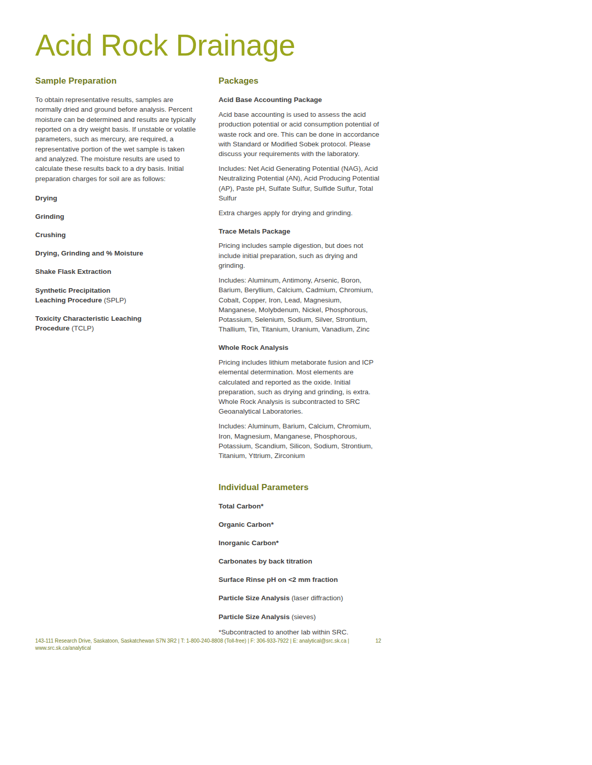Acid Rock Drainage
Sample Preparation
To obtain representative results, samples are normally dried and ground before analysis. Percent moisture can be determined and results are typically reported on a dry weight basis. If unstable or volatile parameters, such as mercury, are required, a representative portion of the wet sample is taken and analyzed. The moisture results are used to calculate these results back to a dry basis. Initial preparation charges for soil are as follows:
Drying
Grinding
Crushing
Drying, Grinding and % Moisture
Shake Flask Extraction
Synthetic Precipitation
Leaching Procedure (SPLP)
Toxicity Characteristic Leaching
Procedure (TCLP)
Packages
Acid Base Accounting Package
Acid base accounting is used to assess the acid production potential or acid consumption potential of waste rock and ore. This can be done in accordance with Standard or Modified Sobek protocol. Please discuss your requirements with the laboratory.
Includes: Net Acid Generating Potential (NAG), Acid Neutralizing Potential (AN), Acid Producing Potential (AP), Paste pH, Sulfate Sulfur, Sulfide Sulfur, Total Sulfur
Extra charges apply for drying and grinding.
Trace Metals Package
Pricing includes sample digestion, but does not include initial preparation, such as drying and grinding.
Includes: Aluminum, Antimony, Arsenic, Boron, Barium, Beryllium, Calcium, Cadmium, Chromium, Cobalt, Copper, Iron, Lead, Magnesium, Manganese, Molybdenum, Nickel, Phosphorous, Potassium, Selenium, Sodium, Silver, Strontium, Thallium, Tin, Titanium, Uranium, Vanadium, Zinc
Whole Rock Analysis
Pricing includes lithium metaborate fusion and ICP elemental determination. Most elements are calculated and reported as the oxide. Initial preparation, such as drying and grinding, is extra. Whole Rock Analysis is subcontracted to SRC Geoanalytical Laboratories.
Includes: Aluminum, Barium, Calcium, Chromium, Iron, Magnesium, Manganese, Phosphorous, Potassium, Scandium, Silicon, Sodium, Strontium, Titanium, Yttrium, Zirconium
Individual Parameters
Total Carbon*
Organic Carbon*
Inorganic Carbon*
Carbonates by back titration
Surface Rinse pH on <2 mm fraction
Particle Size Analysis (laser diffraction)
Particle Size Analysis (sieves)
*Subcontracted to another lab within SRC.
143-111 Research Drive, Saskatoon, Saskatchewan S7N 3R2 | T: 1-800-240-8808 (Toll-free) | F: 306-933-7922 | E: analytical@src.sk.ca | www.src.sk.ca/analytical
12